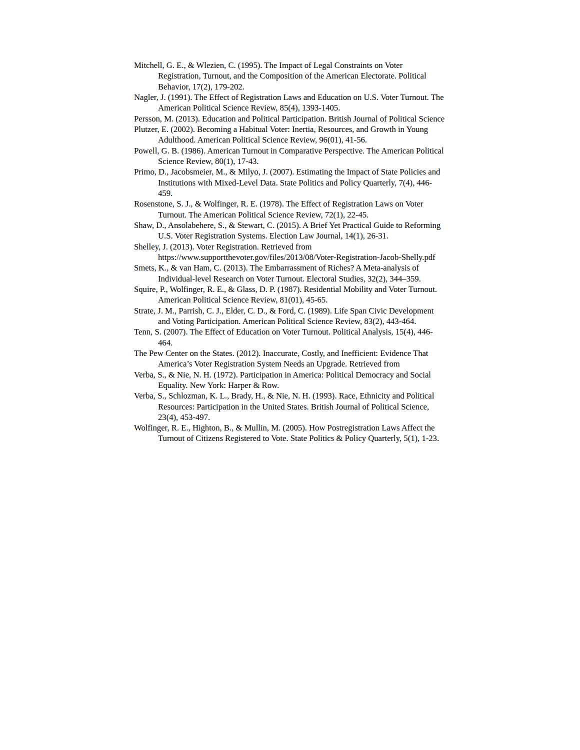Mitchell, G. E., & Wlezien, C. (1995). The Impact of Legal Constraints on Voter Registration, Turnout, and the Composition of the American Electorate. Political Behavior, 17(2), 179-202.
Nagler, J. (1991). The Effect of Registration Laws and Education on U.S. Voter Turnout. The American Political Science Review, 85(4), 1393-1405.
Persson, M. (2013). Education and Political Participation. British Journal of Political Science
Plutzer, E. (2002). Becoming a Habitual Voter: Inertia, Resources, and Growth in Young Adulthood. American Political Science Review, 96(01), 41-56.
Powell, G. B. (1986). American Turnout in Comparative Perspective. The American Political Science Review, 80(1), 17-43.
Primo, D., Jacobsmeier, M., & Milyo, J. (2007). Estimating the Impact of State Policies and Institutions with Mixed-Level Data. State Politics and Policy Quarterly, 7(4), 446-459.
Rosenstone, S. J., & Wolfinger, R. E. (1978). The Effect of Registration Laws on Voter Turnout. The American Political Science Review, 72(1), 22-45.
Shaw, D., Ansolabehere, S., & Stewart, C. (2015). A Brief Yet Practical Guide to Reforming U.S. Voter Registration Systems. Election Law Journal, 14(1), 26-31.
Shelley, J. (2013). Voter Registration. Retrieved from https://www.supportthevoter.gov/files/2013/08/Voter-Registration-Jacob-Shelly.pdf
Smets, K., & van Ham, C. (2013). The Embarrassment of Riches? A Meta-analysis of Individual-level Research on Voter Turnout. Electoral Studies, 32(2), 344–359.
Squire, P., Wolfinger, R. E., & Glass, D. P. (1987). Residential Mobility and Voter Turnout. American Political Science Review, 81(01), 45-65.
Strate, J. M., Parrish, C. J., Elder, C. D., & Ford, C. (1989). Life Span Civic Development and Voting Participation. American Political Science Review, 83(2), 443-464.
Tenn, S. (2007). The Effect of Education on Voter Turnout. Political Analysis, 15(4), 446-464.
The Pew Center on the States. (2012). Inaccurate, Costly, and Inefficient: Evidence That America’s Voter Registration System Needs an Upgrade. Retrieved from
Verba, S., & Nie, N. H. (1972). Participation in America: Political Democracy and Social Equality. New York: Harper & Row.
Verba, S., Schlozman, K. L., Brady, H., & Nie, N. H. (1993). Race, Ethnicity and Political Resources: Participation in the United States. British Journal of Political Science, 23(4), 453-497.
Wolfinger, R. E., Highton, B., & Mullin, M. (2005). How Postregistration Laws Affect the Turnout of Citizens Registered to Vote. State Politics & Policy Quarterly, 5(1), 1-23.